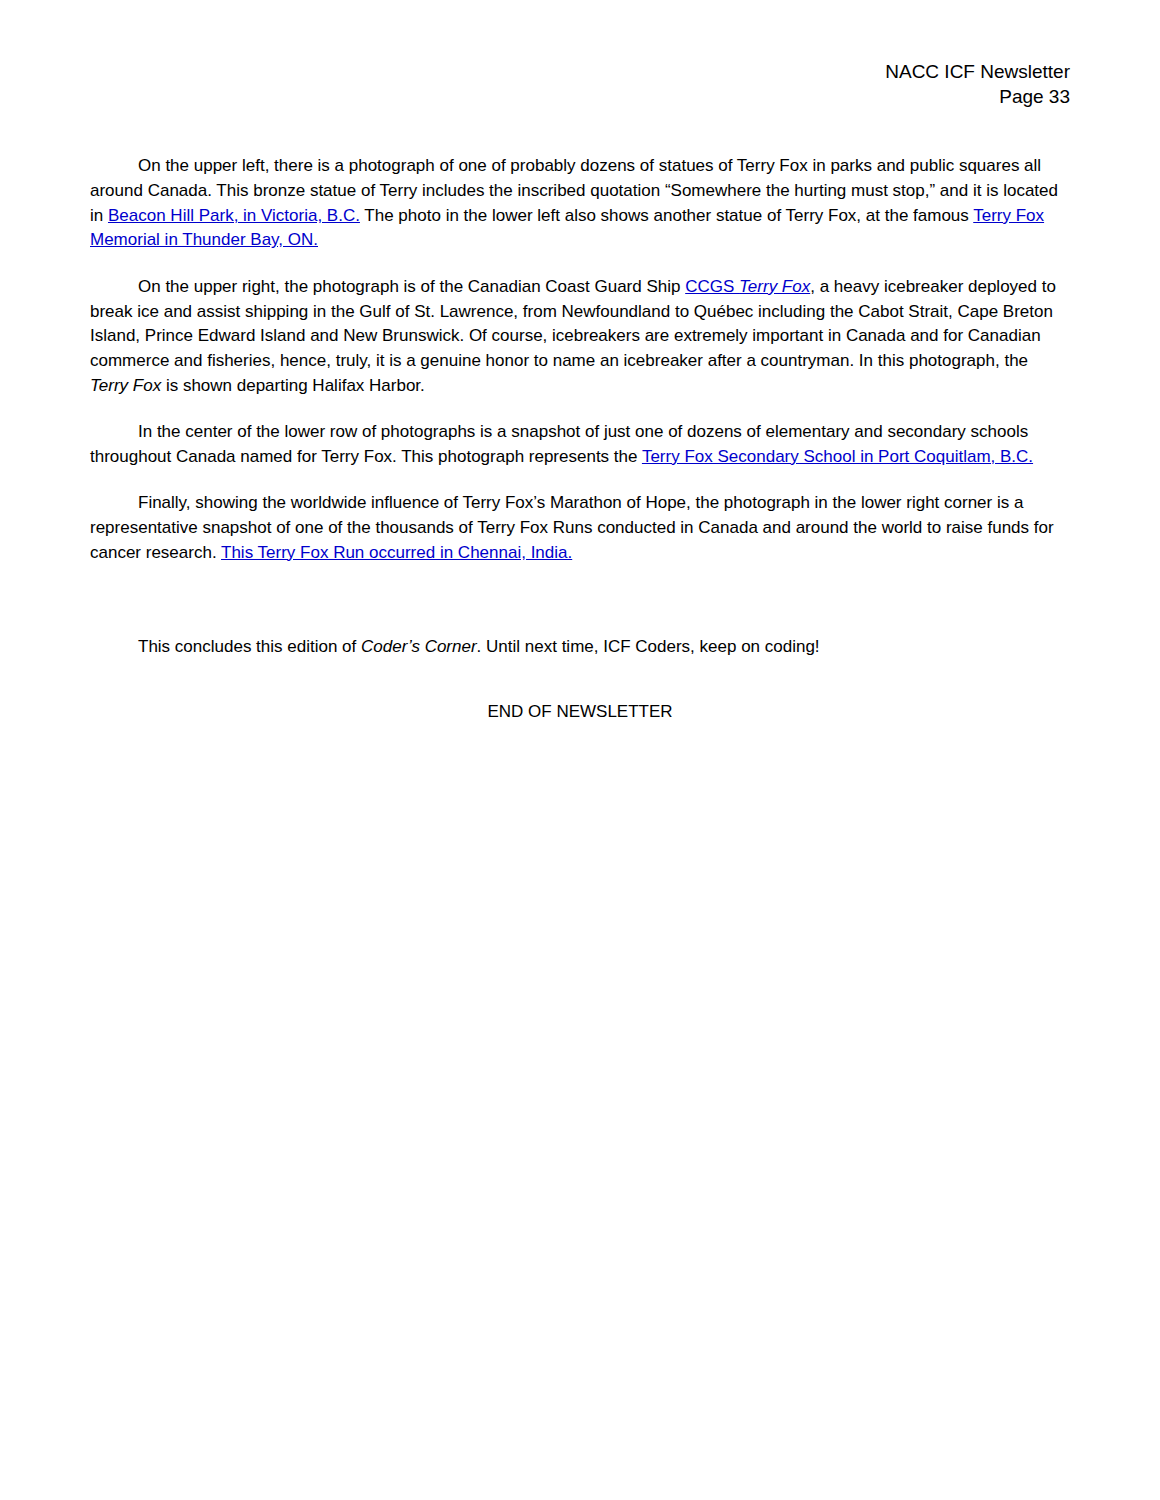NACC ICF Newsletter
Page 33
On the upper left, there is a photograph of one of probably dozens of statues of Terry Fox in parks and public squares all around Canada. This bronze statue of Terry includes the inscribed quotation “Somewhere the hurting must stop,” and it is located in Beacon Hill Park, in Victoria, B.C. The photo in the lower left also shows another statue of Terry Fox, at the famous Terry Fox Memorial in Thunder Bay, ON.
On the upper right, the photograph is of the Canadian Coast Guard Ship CCGS Terry Fox, a heavy icebreaker deployed to break ice and assist shipping in the Gulf of St. Lawrence, from Newfoundland to Québec including the Cabot Strait, Cape Breton Island, Prince Edward Island and New Brunswick. Of course, icebreakers are extremely important in Canada and for Canadian commerce and fisheries, hence, truly, it is a genuine honor to name an icebreaker after a countryman. In this photograph, the Terry Fox is shown departing Halifax Harbor.
In the center of the lower row of photographs is a snapshot of just one of dozens of elementary and secondary schools throughout Canada named for Terry Fox. This photograph represents the Terry Fox Secondary School in Port Coquitlam, B.C.
Finally, showing the worldwide influence of Terry Fox’s Marathon of Hope, the photograph in the lower right corner is a representative snapshot of one of the thousands of Terry Fox Runs conducted in Canada and around the world to raise funds for cancer research. This Terry Fox Run occurred in Chennai, India.
This concludes this edition of Coder’s Corner. Until next time, ICF Coders, keep on coding!
END OF NEWSLETTER